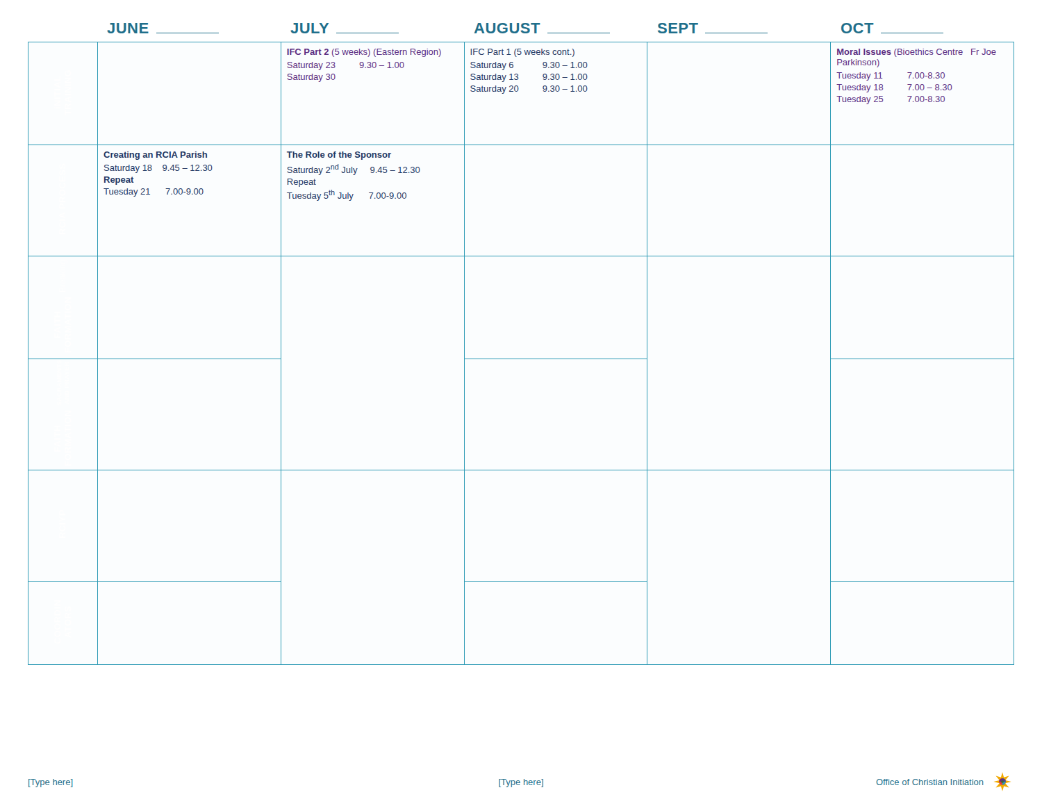JUNE
JULY
AUGUST
SEPT
OCT
| iNITIAL TRAINING | | IFC Part 2 (5 weeks) (Eastern Region) Saturday 23 9.30 – 1.00 Saturday 30 | IFC Part 1 (5 weeks cont.) Saturday 6 9.30 – 1.00 Saturday 13 9.30 – 1.00 Saturday 20 9.30 – 1.00 | | Moral Issues (Bioethics Centre Fr Joe Parkinson) Tuesday 11 7.00-8.30 Tuesday 18 7.00 – 8.30 Tuesday 25 7.00-8.30 |
| RCIA PROCESS | Creating an RCIA Parish Saturday 18 9.45 – 12.30 Repeat Tuesday 21 7.00-9.00 | The Role of the Sponsor Saturday 2 nd July 9.45 – 12.30 Repeat Tuesday 5 th July 7.00-9.00 | | | |
| FAITH FORMATION Breaking | | | | | |
| FAITH FORMATION SACRAMENTS AND PRAYER | | | |
| RCIYP | | | | | |
| COORDIN ATORS | | | |
[Type here]
[Type here]
Office of Christian Initiation